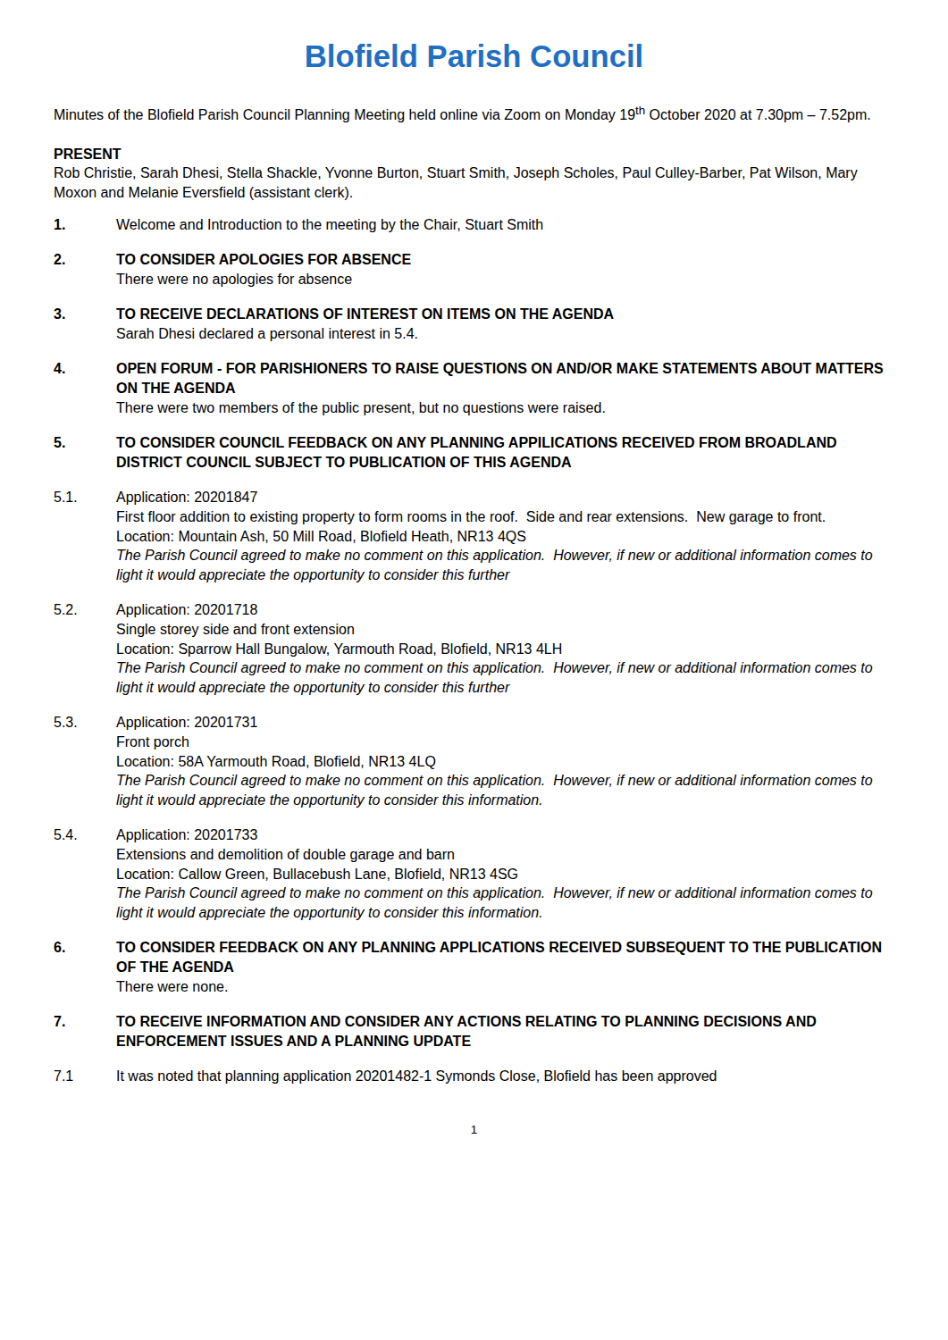Blofield Parish Council
Minutes of the Blofield Parish Council Planning Meeting held online via Zoom on Monday 19th October 2020 at 7.30pm – 7.52pm.
Present
Rob Christie, Sarah Dhesi, Stella Shackle, Yvonne Burton, Stuart Smith, Joseph Scholes, Paul Culley-Barber, Pat Wilson, Mary Moxon and Melanie Eversfield (assistant clerk).
1.
Welcome and Introduction to the meeting by the Chair, Stuart Smith
2.
To consider apologies for absence
There were no apologies for absence
3.
To receive declarations of interest on items on the agenda
Sarah Dhesi declared a personal interest in 5.4.
4.
Open forum - for parishioners to raise questions on and/or make statements about matters on the agenda
There were two members of the public present, but no questions were raised.
5.
To consider council feedback on any planning appilications received from Broadland District Council subject to publication of this agenda
5.1.
Application: 20201847
First floor addition to existing property to form rooms in the roof. Side and rear extensions. New garage to front.
Location: Mountain Ash, 50 Mill Road, Blofield Heath, NR13 4QS
The Parish Council agreed to make no comment on this application. However, if new or additional information comes to light it would appreciate the opportunity to consider this further
5.2.
Application: 20201718
Single storey side and front extension
Location: Sparrow Hall Bungalow, Yarmouth Road, Blofield, NR13 4LH
The Parish Council agreed to make no comment on this application. However, if new or additional information comes to light it would appreciate the opportunity to consider this further
5.3.
Application: 20201731
Front porch
Location: 58A Yarmouth Road, Blofield, NR13 4LQ
The Parish Council agreed to make no comment on this application. However, if new or additional information comes to light it would appreciate the opportunity to consider this information.
5.4.
Application: 20201733
Extensions and demolition of double garage and barn
Location: Callow Green, Bullacebush Lane, Blofield, NR13 4SG
The Parish Council agreed to make no comment on this application. However, if new or additional information comes to light it would appreciate the opportunity to consider this information.
6.
To consider feedback on any planning applications received subsequent to the publication of the agenda
There were none.
7.
To receive information and consider any actions relating to planning decisions and enforcement issues and a planning update
7.1
It was noted that planning application 20201482-1 Symonds Close, Blofield has been approved
1